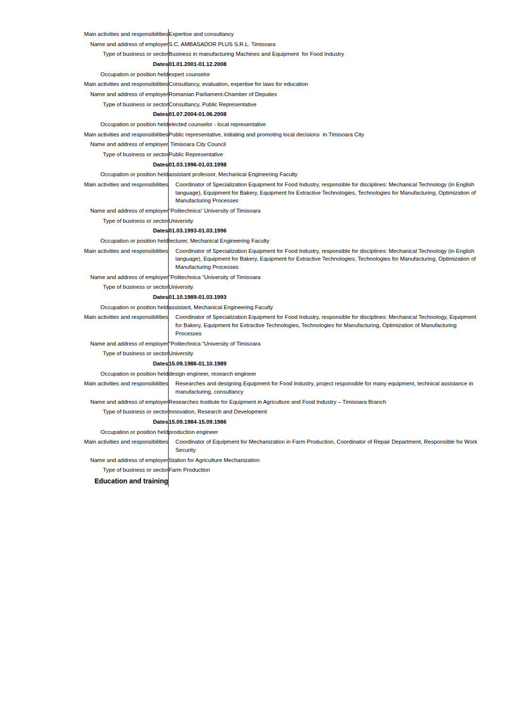| Main activities and responsibilities | Expertise and consultancy |
| Name and address of employer | S.C. AMBASADOR PLUS S.R.L. Timisoara |
| Type of business or sector | Business in manufacturing Machines and Equipment for Food Industry |
| Dates | 01.01.2001-01.12.2008 |
| Occupation or position held | expert counselor |
| Main activities and responsibilities | Consultancy, evaluation, expertise for laws for education |
| Name and address of employer | Romanian Parliament-Chamber of Deputies |
| Type of business or sector | Consultancy, Public Representative |
| Dates | 01.07.2004-01.06.2008 |
| Occupation or position held | elected counselor - local representative |
| Main activities and responsibilities | Public representative, initiating and promoting local decisions in Timisoara City |
| Name and address of employer | Timisoara City Council |
| Type of business or sector | Public Representative |
| Dates | 01.03.1996-01.03.1998 |
| Occupation or position held | assistant professor, Mechanical Engineering Faculty |
| Main activities and responsibilities | Coordinator of Specialization Equipment for Food Industry, responsible for disciplines: Mechanical Technology (in English language), Equipment for Bakery, Equipment for Extractive Technologies, Technologies for Manufacturing, Optimization of Manufacturing Processes |
| Name and address of employer | “Politechnica“ University of Timisoara |
| Type of business or sector | University |
| Dates | 01.03.1993-01.03.1996 |
| Occupation or position held | lecturer, Mechanical Engineering Faculty |
| Main activities and responsibilities | Coordinator of Specialization Equipment for Food Industry, responsible for disciplines: Mechanical Technology (in English language), Equipment for Bakery, Equipment for Extractive Technologies, Technologies for Manufacturing, Optimization of Manufacturing Processes |
| Name and address of employer | “Politechnica “University of Timisoara |
| Type of business or sector | University |
| Dates | 01.10.1989-01.03.1993 |
| Occupation or position held | assistant, Mechanical Engineering Faculty |
| Main activities and responsibilities | Coordinator of Specialization Equipment for Food Industry, responsible for disciplines: Mechanical Technology, Equipment for Bakery, Equipment for Extractive Technologies, Technologies for Manufacturing, Optimization of Manufacturing Processes |
| Name and address of employer | “Politechnica “University of Timisoara |
| Type of business or sector | University |
| Dates | 15.09.1986-01.10.1989 |
| Occupation or position held | design engineer, research engineer |
| Main activities and responsibilities | Researches and designing Equipment for Food Industry, project responsible for many equipment, technical assistance in manufacturing, consultancy |
| Name and address of employer | Researches Institute for Equipment in Agriculture and Food Industry – Timisoara Branch |
| Type of business or sector | Innovation, Research and Development |
| Dates | 15.09.1984-15.09.1986 |
| Occupation or position held | production engineer |
| Main activities and responsibilities | Coordinator of Equipment for Mechanization in Farm Production, Coordinator of Repair Department, Responsible for Work Security |
| Name and address of employer | Station for Agriculture Mechanization |
| Type of business or sector | Farm Production |
| Education and training | |